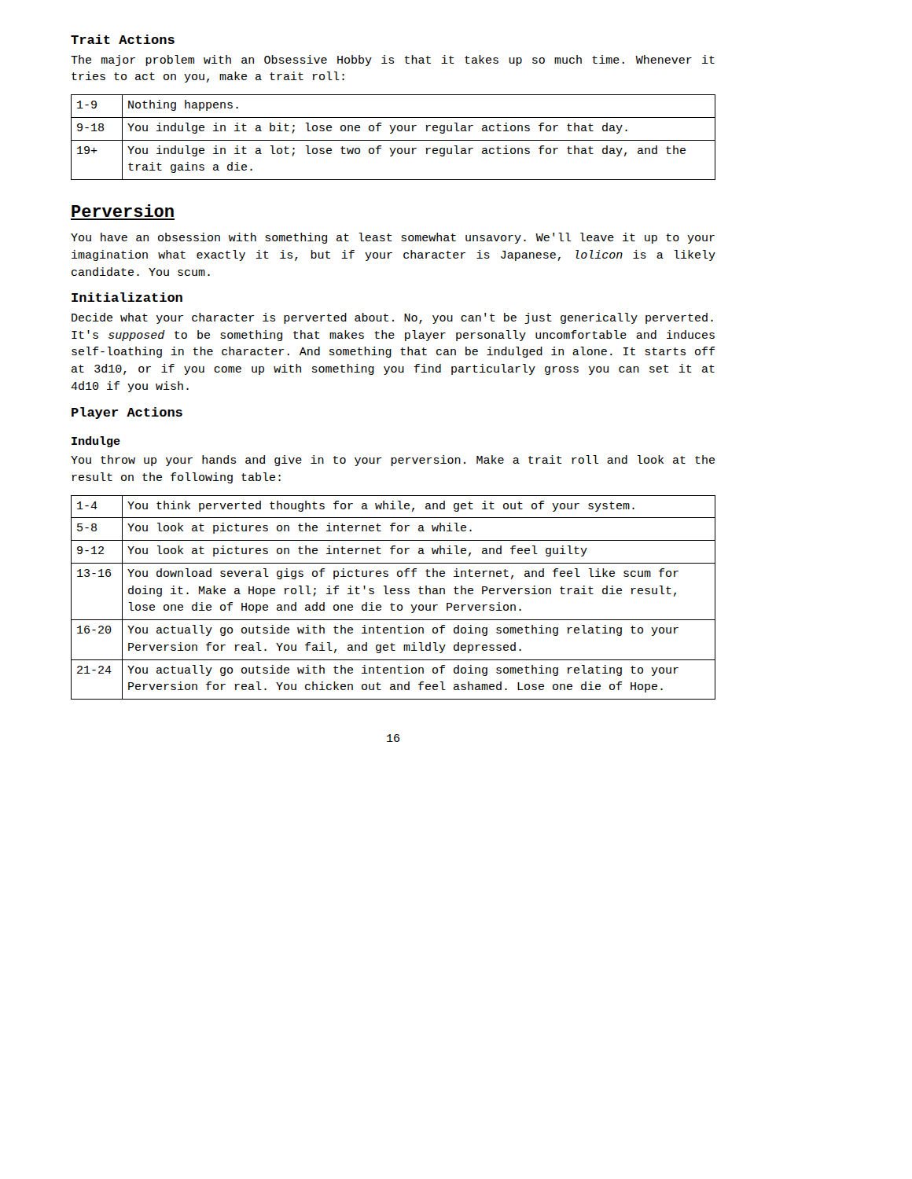Trait Actions
The major problem with an Obsessive Hobby is that it takes up so much time. Whenever it tries to act on you, make a trait roll:
| 1-9 | Nothing happens. |
| 9-18 | You indulge in it a bit; lose one of your regular actions for that day. |
| 19+ | You indulge in it a lot; lose two of your regular actions for that day, and the trait gains a die. |
Perversion
You have an obsession with something at least somewhat unsavory. We'll leave it up to your imagination what exactly it is, but if your character is Japanese, lolicon is a likely candidate. You scum.
Initialization
Decide what your character is perverted about. No, you can't be just generically perverted. It's supposed to be something that makes the player personally uncomfortable and induces self-loathing in the character. And something that can be indulged in alone. It starts off at 3d10, or if you come up with something you find particularly gross you can set it at 4d10 if you wish.
Player Actions
Indulge
You throw up your hands and give in to your perversion. Make a trait roll and look at the result on the following table:
| 1-4 | You think perverted thoughts for a while, and get it out of your system. |
| 5-8 | You look at pictures on the internet for a while. |
| 9-12 | You look at pictures on the internet for a while, and feel guilty |
| 13-16 | You download several gigs of pictures off the internet, and feel like scum for doing it. Make a Hope roll; if it's less than the Perversion trait die result, lose one die of Hope and add one die to your Perversion. |
| 16-20 | You actually go outside with the intention of doing something relating to your Perversion for real. You fail, and get mildly depressed. |
| 21-24 | You actually go outside with the intention of doing something relating to your Perversion for real. You chicken out and feel ashamed. Lose one die of Hope. |
16